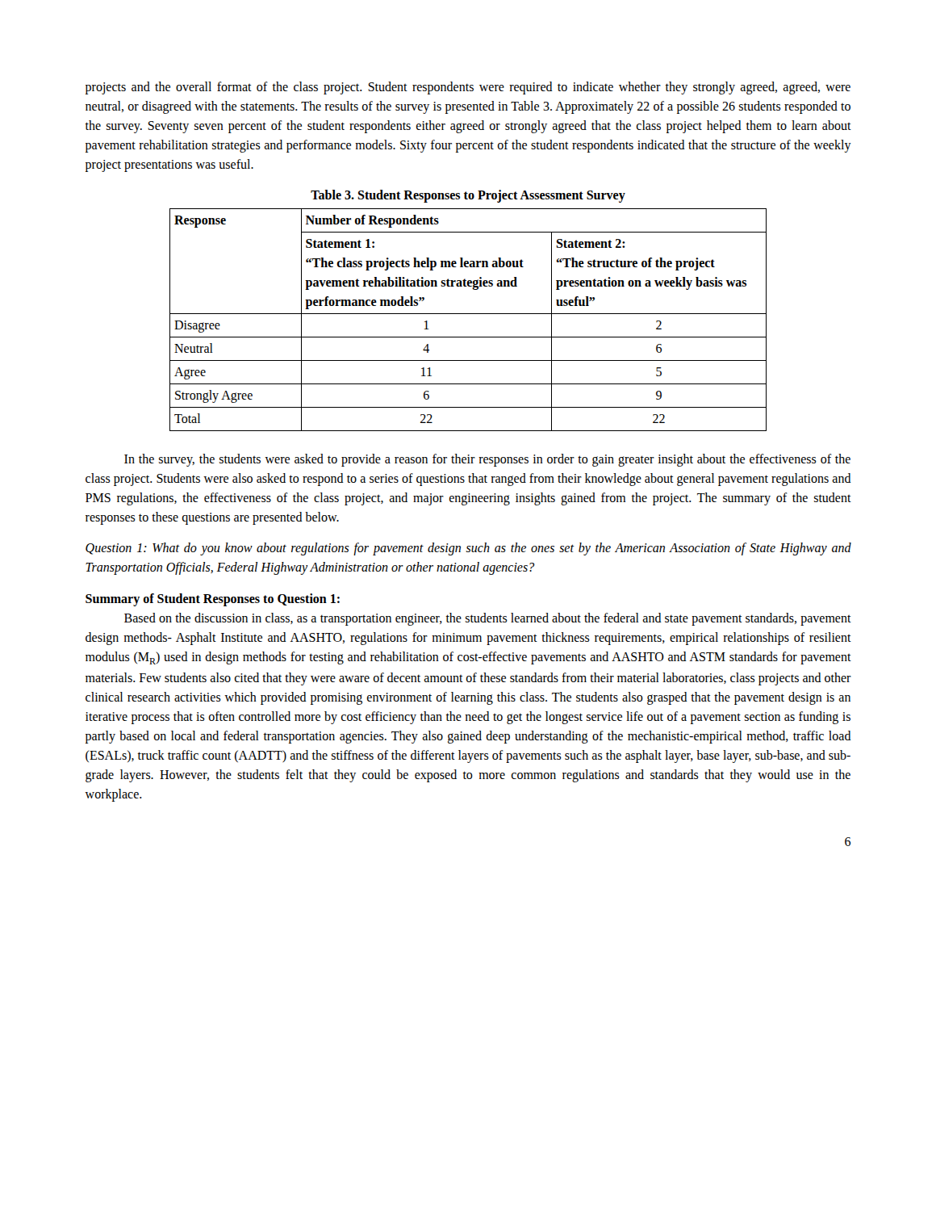projects and the overall format of the class project. Student respondents were required to indicate whether they strongly agreed, agreed, were neutral, or disagreed with the statements. The results of the survey is presented in Table 3. Approximately 22 of a possible 26 students responded to the survey. Seventy seven percent of the student respondents either agreed or strongly agreed that the class project helped them to learn about pavement rehabilitation strategies and performance models. Sixty four percent of the student respondents indicated that the structure of the weekly project presentations was useful.
Table 3. Student Responses to Project Assessment Survey
| Response | Number of Respondents |
| --- | --- |
| Statement 1: “The class projects help me learn about pavement rehabilitation strategies and performance models” | Statement 2: “The structure of the project presentation on a weekly basis was useful” |
| Disagree | 1 | 2 |
| Neutral | 4 | 6 |
| Agree | 11 | 5 |
| Strongly Agree | 6 | 9 |
| Total | 22 | 22 |
In the survey, the students were asked to provide a reason for their responses in order to gain greater insight about the effectiveness of the class project. Students were also asked to respond to a series of questions that ranged from their knowledge about general pavement regulations and PMS regulations, the effectiveness of the class project, and major engineering insights gained from the project. The summary of the student responses to these questions are presented below.
Question 1: What do you know about regulations for pavement design such as the ones set by the American Association of State Highway and Transportation Officials, Federal Highway Administration or other national agencies?
Summary of Student Responses to Question 1:
Based on the discussion in class, as a transportation engineer, the students learned about the federal and state pavement standards, pavement design methods- Asphalt Institute and AASHTO, regulations for minimum pavement thickness requirements, empirical relationships of resilient modulus (MR) used in design methods for testing and rehabilitation of cost-effective pavements and AASHTO and ASTM standards for pavement materials. Few students also cited that they were aware of decent amount of these standards from their material laboratories, class projects and other clinical research activities which provided promising environment of learning this class. The students also grasped that the pavement design is an iterative process that is often controlled more by cost efficiency than the need to get the longest service life out of a pavement section as funding is partly based on local and federal transportation agencies. They also gained deep understanding of the mechanistic-empirical method, traffic load (ESALs), truck traffic count (AADTT) and the stiffness of the different layers of pavements such as the asphalt layer, base layer, sub-base, and sub-grade layers. However, the students felt that they could be exposed to more common regulations and standards that they would use in the workplace.
6